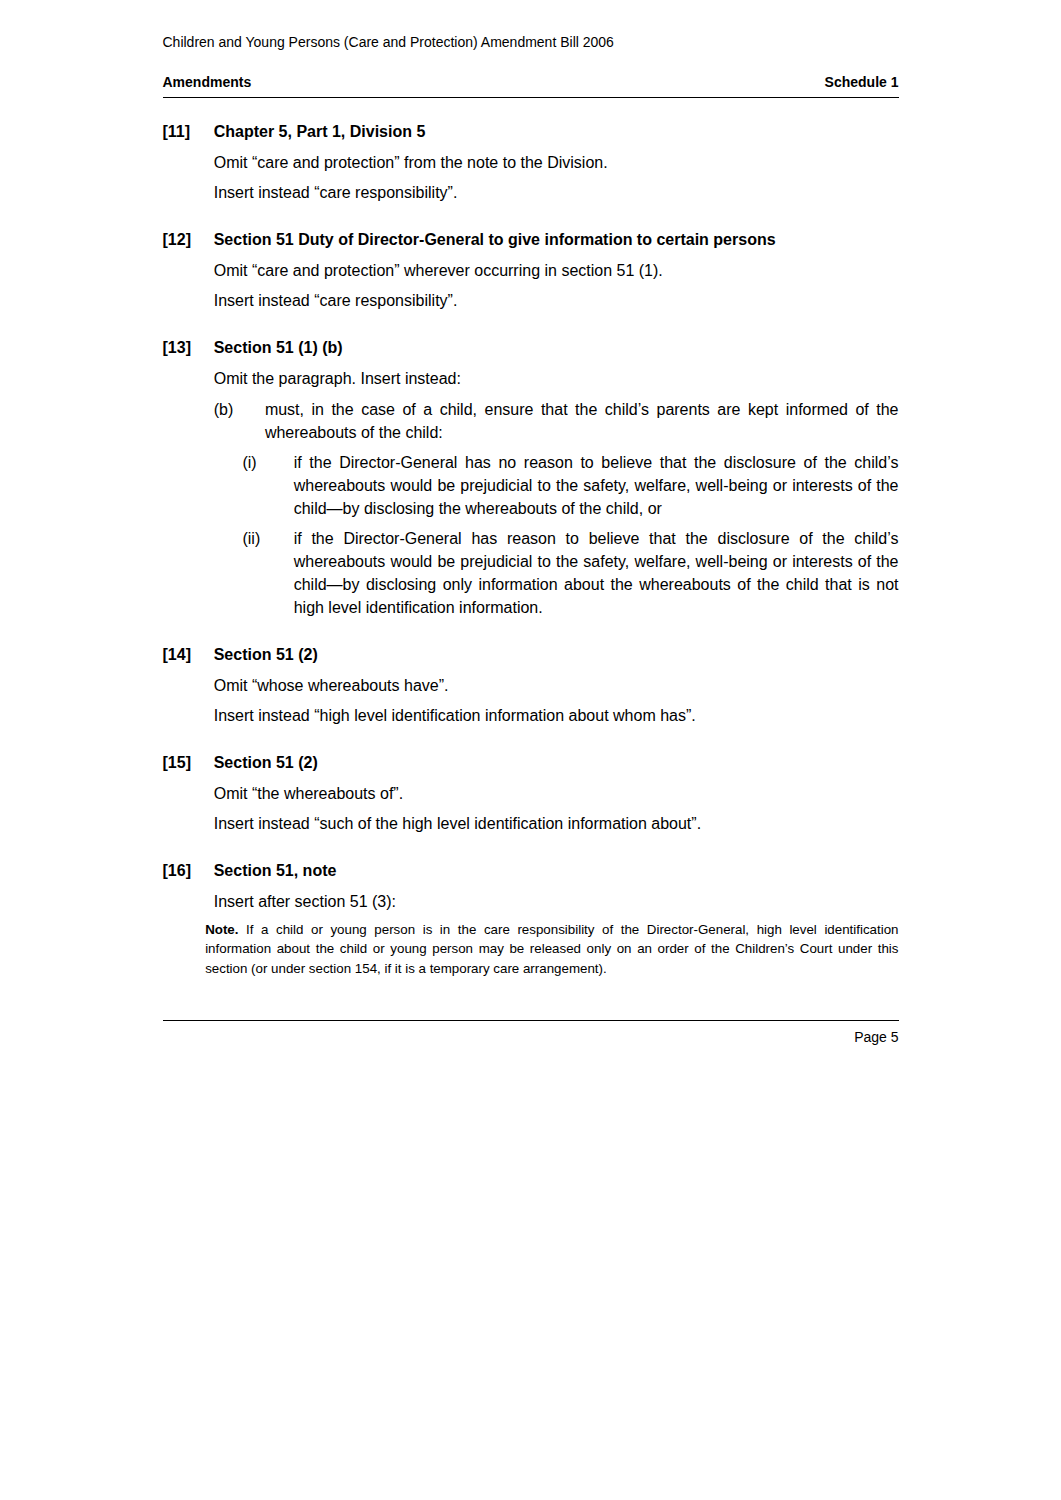Children and Young Persons (Care and Protection) Amendment Bill 2006
Amendments Schedule 1
[11] Chapter 5, Part 1, Division 5
Omit “care and protection” from the note to the Division.
Insert instead “care responsibility”.
[12] Section 51 Duty of Director-General to give information to certain persons
Omit “care and protection” wherever occurring in section 51 (1).
Insert instead “care responsibility”.
[13] Section 51 (1) (b)
Omit the paragraph. Insert instead:
(b) must, in the case of a child, ensure that the child’s parents are kept informed of the whereabouts of the child:
(i) if the Director-General has no reason to believe that the disclosure of the child’s whereabouts would be prejudicial to the safety, welfare, well-being or interests of the child—by disclosing the whereabouts of the child, or
(ii) if the Director-General has reason to believe that the disclosure of the child’s whereabouts would be prejudicial to the safety, welfare, well-being or interests of the child—by disclosing only information about the whereabouts of the child that is not high level identification information.
[14] Section 51 (2)
Omit “whose whereabouts have”.
Insert instead “high level identification information about whom has”.
[15] Section 51 (2)
Omit “the whereabouts of”.
Insert instead “such of the high level identification information about”.
[16] Section 51, note
Insert after section 51 (3):
Note. If a child or young person is in the care responsibility of the Director-General, high level identification information about the child or young person may be released only on an order of the Children’s Court under this section (or under section 154, if it is a temporary care arrangement).
Page 5